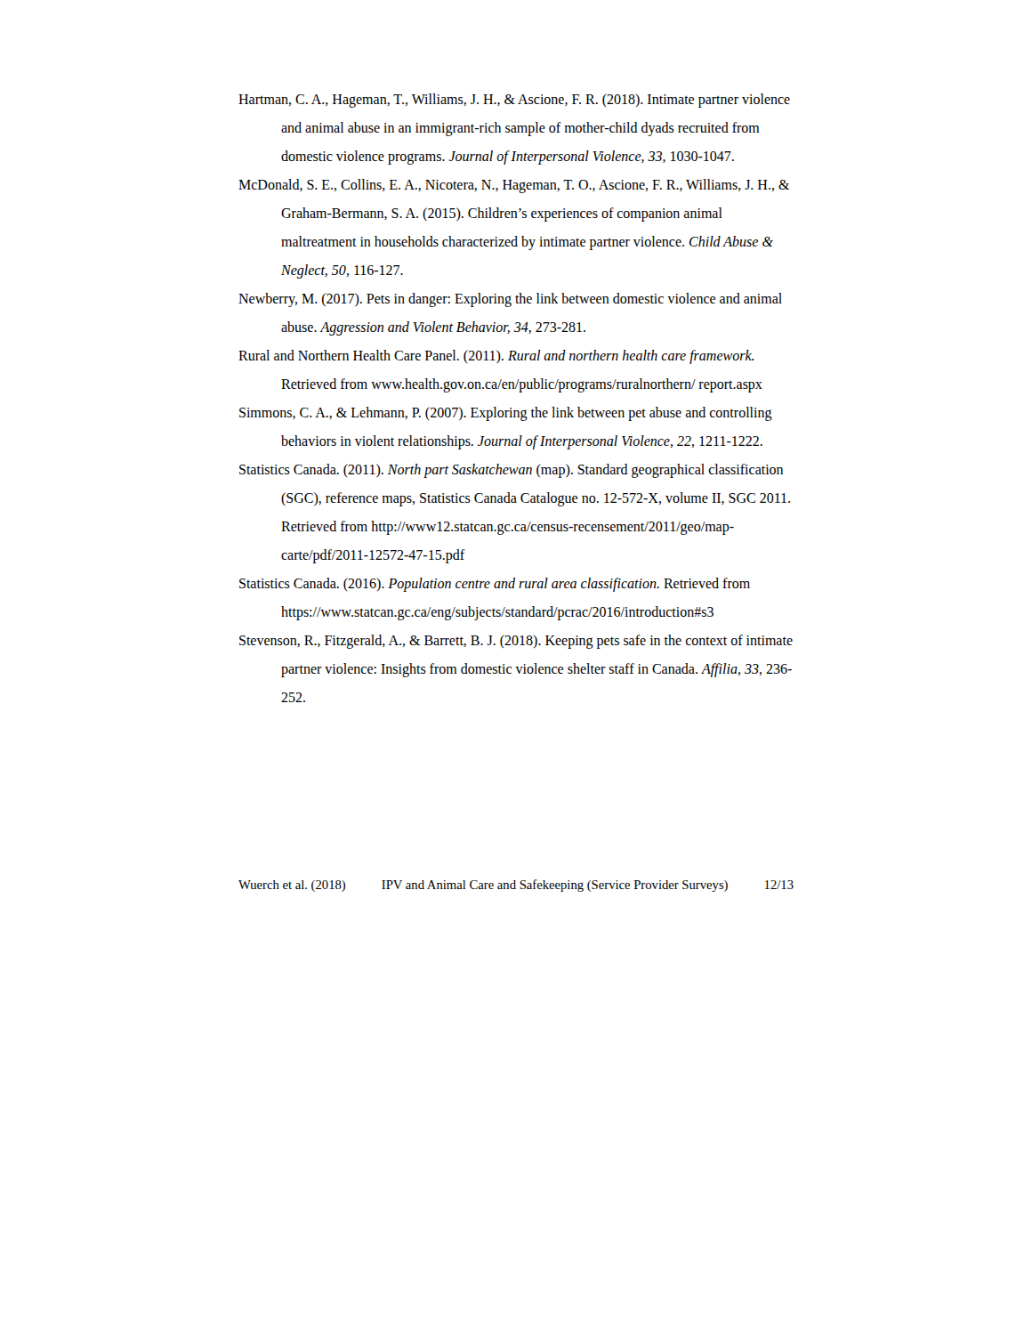Hartman, C. A., Hageman, T., Williams, J. H., & Ascione, F. R. (2018). Intimate partner violence and animal abuse in an immigrant-rich sample of mother-child dyads recruited from domestic violence programs. Journal of Interpersonal Violence, 33, 1030-1047.
McDonald, S. E., Collins, E. A., Nicotera, N., Hageman, T. O., Ascione, F. R., Williams, J. H., & Graham-Bermann, S. A. (2015). Children’s experiences of companion animal maltreatment in households characterized by intimate partner violence. Child Abuse & Neglect, 50, 116-127.
Newberry, M. (2017). Pets in danger: Exploring the link between domestic violence and animal abuse. Aggression and Violent Behavior, 34, 273-281.
Rural and Northern Health Care Panel. (2011). Rural and northern health care framework. Retrieved from www.health.gov.on.ca/en/public/programs/ruralnorthern/ report.aspx
Simmons, C. A., & Lehmann, P. (2007). Exploring the link between pet abuse and controlling behaviors in violent relationships. Journal of Interpersonal Violence, 22, 1211-1222.
Statistics Canada. (2011). North part Saskatchewan (map). Standard geographical classification (SGC), reference maps, Statistics Canada Catalogue no. 12-572-X, volume II, SGC 2011. Retrieved from http://www12.statcan.gc.ca/census-recensement/2011/geo/map-carte/pdf/2011-12572-47-15.pdf
Statistics Canada. (2016). Population centre and rural area classification. Retrieved from https://www.statcan.gc.ca/eng/subjects/standard/pcrac/2016/introduction#s3
Stevenson, R., Fitzgerald, A., & Barrett, B. J. (2018). Keeping pets safe in the context of intimate partner violence: Insights from domestic violence shelter staff in Canada. Affilia, 33, 236-252.
Wuerch et al. (2018) IPV and Animal Care and Safekeeping (Service Provider Surveys) 12/13